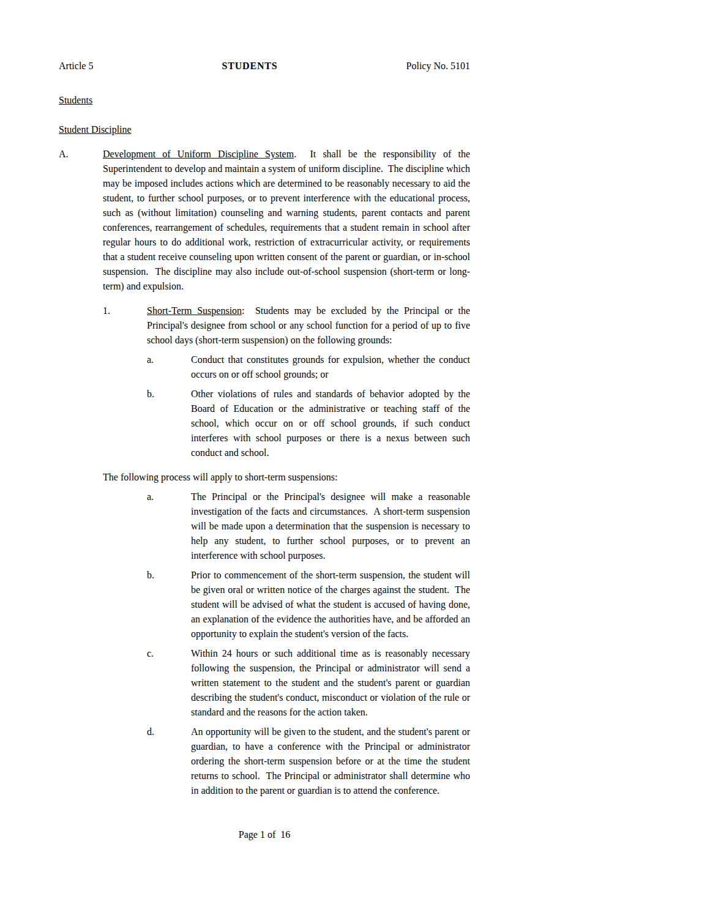Article 5 STUDENTS Policy No. 5101
Students
Student Discipline
A.
Development of Uniform Discipline System. It shall be the responsibility of the Superintendent to develop and maintain a system of uniform discipline. The discipline which may be imposed includes actions which are determined to be reasonably necessary to aid the student, to further school purposes, or to prevent interference with the educational process, such as (without limitation) counseling and warning students, parent contacts and parent conferences, rearrangement of schedules, requirements that a student remain in school after regular hours to do additional work, restriction of extracurricular activity, or requirements that a student receive counseling upon written consent of the parent or guardian, or in-school suspension. The discipline may also include out-of-school suspension (short-term or long-term) and expulsion.
1.
Short-Term Suspension: Students may be excluded by the Principal or the Principal's designee from school or any school function for a period of up to five school days (short-term suspension) on the following grounds:
a.
Conduct that constitutes grounds for expulsion, whether the conduct occurs on or off school grounds; or
b.
Other violations of rules and standards of behavior adopted by the Board of Education or the administrative or teaching staff of the school, which occur on or off school grounds, if such conduct interferes with school purposes or there is a nexus between such conduct and school.
The following process will apply to short-term suspensions:
a.
The Principal or the Principal's designee will make a reasonable investigation of the facts and circumstances. A short-term suspension will be made upon a determination that the suspension is necessary to help any student, to further school purposes, or to prevent an interference with school purposes.
b.
Prior to commencement of the short-term suspension, the student will be given oral or written notice of the charges against the student. The student will be advised of what the student is accused of having done, an explanation of the evidence the authorities have, and be afforded an opportunity to explain the student's version of the facts.
c.
Within 24 hours or such additional time as is reasonably necessary following the suspension, the Principal or administrator will send a written statement to the student and the student's parent or guardian describing the student's conduct, misconduct or violation of the rule or standard and the reasons for the action taken.
d.
An opportunity will be given to the student, and the student's parent or guardian, to have a conference with the Principal or administrator ordering the short-term suspension before or at the time the student returns to school. The Principal or administrator shall determine who in addition to the parent or guardian is to attend the conference.
Page 1 of 16